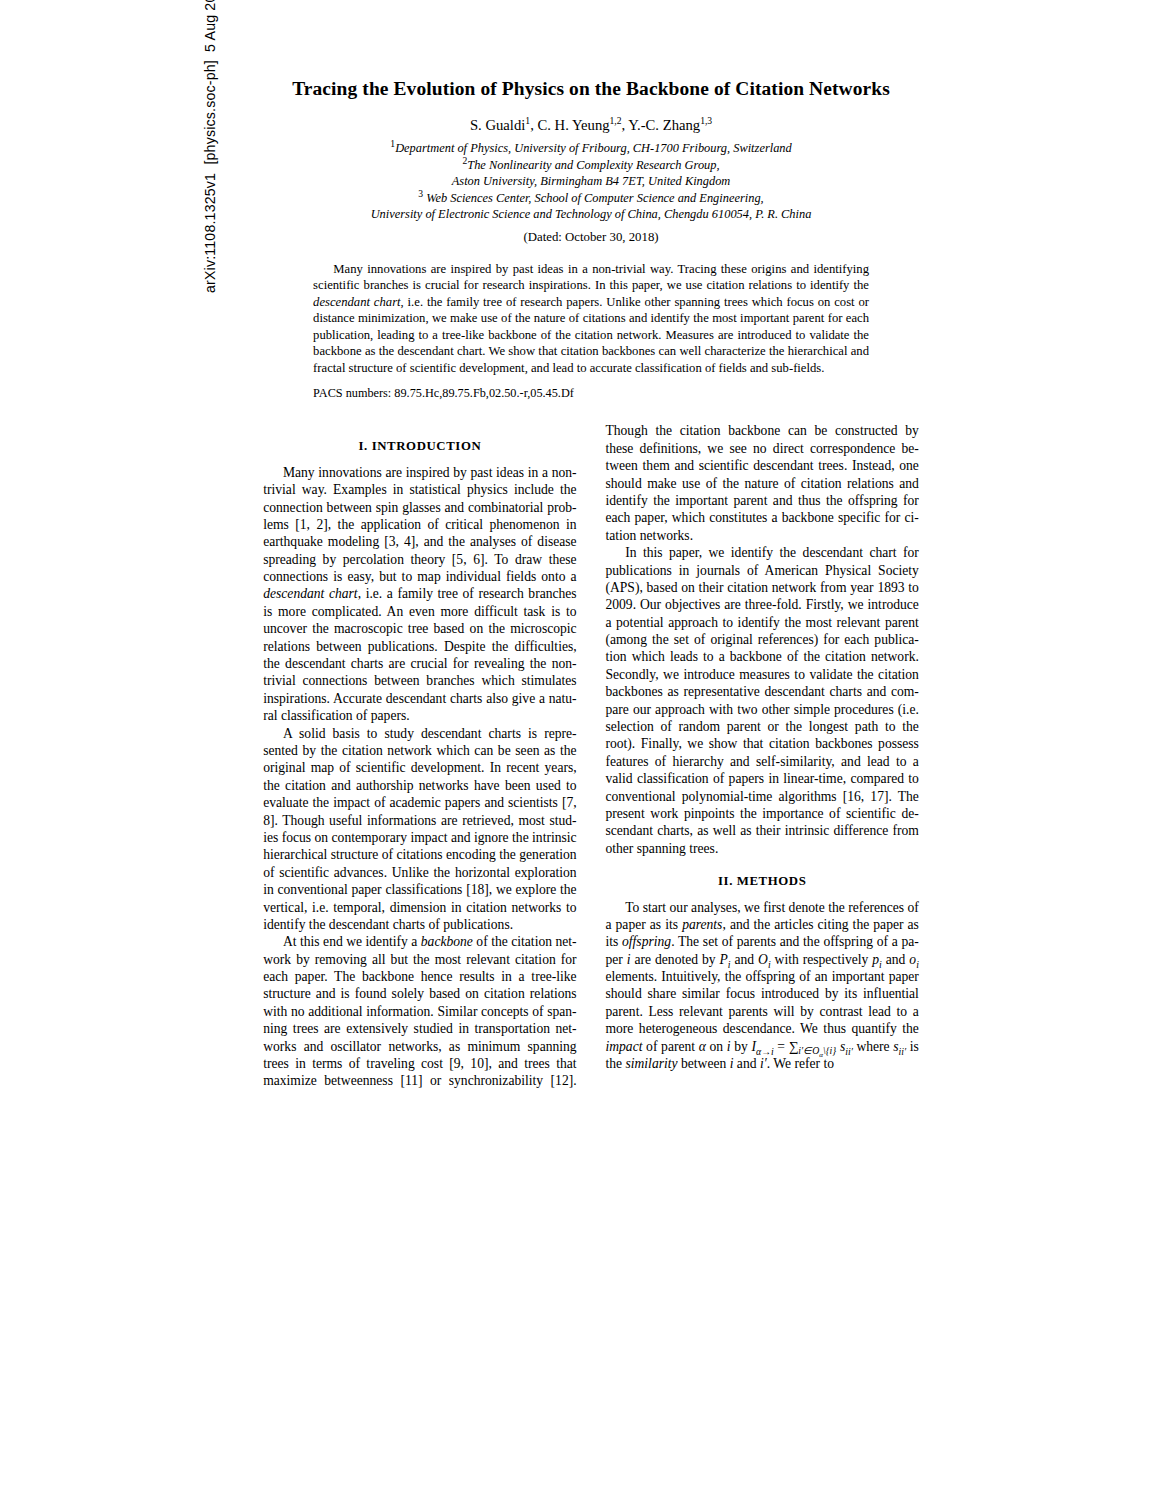arXiv:1108.1325v1 [physics.soc-ph] 5 Aug 2011
Tracing the Evolution of Physics on the Backbone of Citation Networks
S. Gualdi1, C. H. Yeung1,2, Y.-C. Zhang1,3
1Department of Physics, University of Fribourg, CH-1700 Fribourg, Switzerland
2The Nonlinearity and Complexity Research Group,
Aston University, Birmingham B4 7ET, United Kingdom
3 Web Sciences Center, School of Computer Science and Engineering,
University of Electronic Science and Technology of China, Chengdu 610054, P. R. China
(Dated: October 30, 2018)
Many innovations are inspired by past ideas in a non-trivial way. Tracing these origins and identifying scientific branches is crucial for research inspirations. In this paper, we use citation relations to identify the descendant chart, i.e. the family tree of research papers. Unlike other spanning trees which focus on cost or distance minimization, we make use of the nature of citations and identify the most important parent for each publication, leading to a tree-like backbone of the citation network. Measures are introduced to validate the backbone as the descendant chart. We show that citation backbones can well characterize the hierarchical and fractal structure of scientific development, and lead to accurate classification of fields and sub-fields.
PACS numbers: 89.75.Hc,89.75.Fb,02.50.-r,05.45.Df
I. INTRODUCTION
Many innovations are inspired by past ideas in a non-trivial way. Examples in statistical physics include the connection between spin glasses and combinatorial problems [1, 2], the application of critical phenomenon in earthquake modeling [3, 4], and the analyses of disease spreading by percolation theory [5, 6]. To draw these connections is easy, but to map individual fields onto a descendant chart, i.e. a family tree of research branches is more complicated. An even more difficult task is to uncover the macroscopic tree based on the microscopic relations between publications. Despite the difficulties, the descendant charts are crucial for revealing the non-trivial connections between branches which stimulates inspirations. Accurate descendant charts also give a natural classification of papers.
A solid basis to study descendant charts is represented by the citation network which can be seen as the original map of scientific development. In recent years, the citation and authorship networks have been used to evaluate the impact of academic papers and scientists [7, 8]. Though useful informations are retrieved, most studies focus on contemporary impact and ignore the intrinsic hierarchical structure of citations encoding the generation of scientific advances. Unlike the horizontal exploration in conventional paper classifications [18], we explore the vertical, i.e. temporal, dimension in citation networks to identify the descendant charts of publications.
At this end we identify a backbone of the citation network by removing all but the most relevant citation for each paper. The backbone hence results in a tree-like structure and is found solely based on citation relations with no additional information. Similar concepts of spanning trees are extensively studied in transportation networks and oscillator networks, as minimum spanning trees in terms of traveling cost [9, 10], and trees that maximize betweenness [11] or synchronizability [12]. Though the citation backbone can be constructed by these definitions, we see no direct correspondence between them and scientific descendant trees. Instead, one should make use of the nature of citation relations and identify the important parent and thus the offspring for each paper, which constitutes a backbone specific for citation networks.
In this paper, we identify the descendant chart for publications in journals of American Physical Society (APS), based on their citation network from year 1893 to 2009. Our objectives are three-fold. Firstly, we introduce a potential approach to identify the most relevant parent (among the set of original references) for each publication which leads to a backbone of the citation network. Secondly, we introduce measures to validate the citation backbones as representative descendant charts and compare our approach with two other simple procedures (i.e. selection of random parent or the longest path to the root). Finally, we show that citation backbones possess features of hierarchy and self-similarity, and lead to a valid classification of papers in linear-time, compared to conventional polynomial-time algorithms [16, 17]. The present work pinpoints the importance of scientific descendant charts, as well as their intrinsic difference from other spanning trees.
II. METHODS
To start our analyses, we first denote the references of a paper as its parents, and the articles citing the paper as its offspring. The set of parents and the offspring of a paper i are denoted by Pi and Oi with respectively pi and oi elements. Intuitively, the offspring of an important paper should share similar focus introduced by its influential parent. Less relevant parents will by contrast lead to a more heterogeneous descendance. We thus quantify the impact of parent α on i by Iα→i = ∑i′∈Oα\{i} sii′ where sii′ is the similarity between i and i′. We refer to